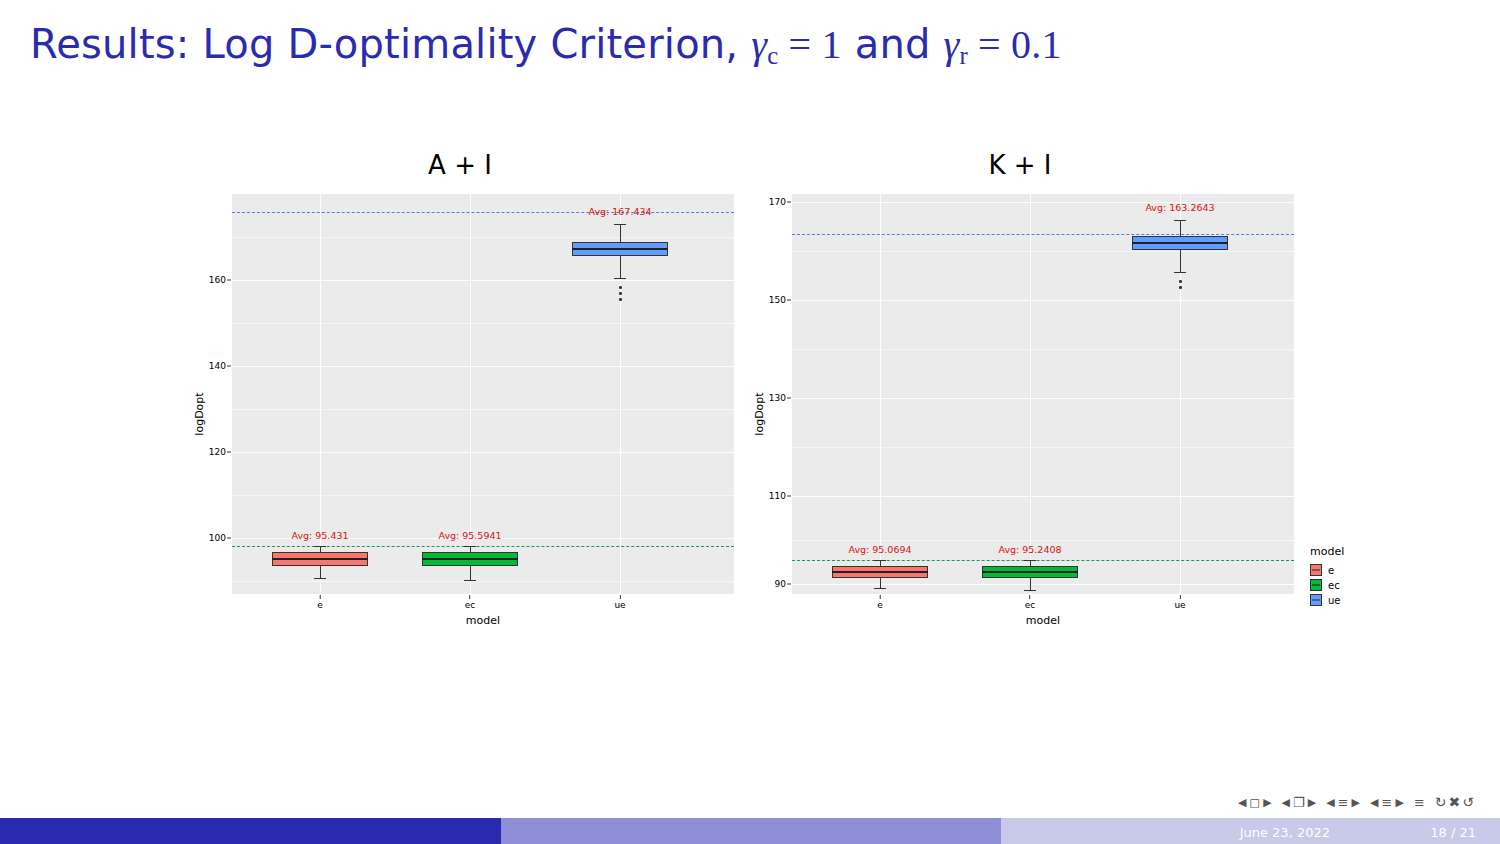Results: Log D-optimality Criterion, γc = 1 and γr = 0.1
A + I
logDopt
160 140 120 100
Avg: 95.431
Avg: 95.5941
Avg: 167.434
e ec ue
model
K + I
logDopt
170 150 130 110 90
Avg: 95.0694
Avg: 95.2408
Avg: 163.2643
e ec ue
model
model
e
ec
ue
◀◻▶ ◀❐▶ ◀≡▶ ◀≡▶ ≡ ↻✖↺
June 23, 2022
18 / 21